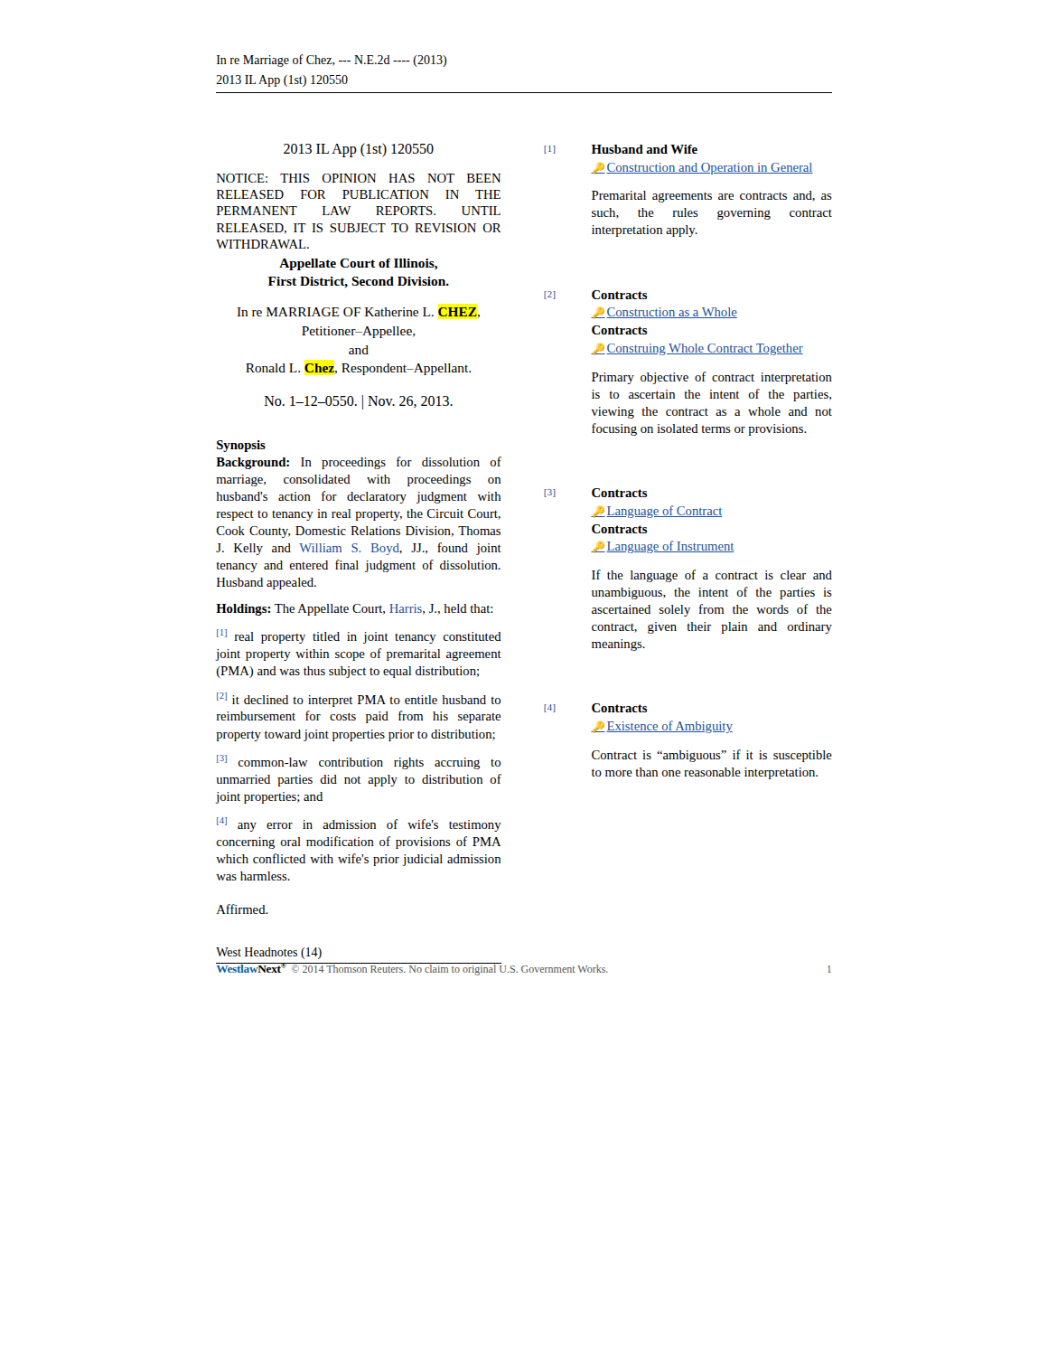In re Marriage of Chez, --- N.E.2d ---- (2013)
2013 IL App (1st) 120550
2013 IL App (1st) 120550
NOTICE: THIS OPINION HAS NOT BEEN RELEASED FOR PUBLICATION IN THE PERMANENT LAW REPORTS. UNTIL RELEASED, IT IS SUBJECT TO REVISION OR WITHDRAWAL.
Appellate Court of Illinois,
First District, Second Division.
In re MARRIAGE OF Katherine L. CHEZ,
Petitioner–Appellee,
and
Ronald L. Chez, Respondent–Appellant.
No. 1–12–0550. | Nov. 26, 2013.
Synopsis
Background: In proceedings for dissolution of marriage, consolidated with proceedings on husband's action for declaratory judgment with respect to tenancy in real property, the Circuit Court, Cook County, Domestic Relations Division, Thomas J. Kelly and William S. Boyd, JJ., found joint tenancy and entered final judgment of dissolution. Husband appealed.
Holdings: The Appellate Court, Harris, J., held that:
[1] real property titled in joint tenancy constituted joint property within scope of premarital agreement (PMA) and was thus subject to equal distribution;
[2] it declined to interpret PMA to entitle husband to reimbursement for costs paid from his separate property toward joint properties prior to distribution;
[3] common-law contribution rights accruing to unmarried parties did not apply to distribution of joint properties; and
[4] any error in admission of wife's testimony concerning oral modification of provisions of PMA which conflicted with wife's prior judicial admission was harmless.
Affirmed.
West Headnotes (14)
[1]
Husband and Wife
🔑Construction and Operation in General
Premarital agreements are contracts and, as such, the rules governing contract interpretation apply.
[2]
Contracts
🔑Construction as a Whole
Contracts
🔑Construing Whole Contract Together
Primary objective of contract interpretation is to ascertain the intent of the parties, viewing the contract as a whole and not focusing on isolated terms or provisions.
[3]
Contracts
🔑Language of Contract
Contracts
🔑Language of Instrument
If the language of a contract is clear and unambiguous, the intent of the parties is ascertained solely from the words of the contract, given their plain and ordinary meanings.
[4]
Contracts
🔑Existence of Ambiguity
Contract is “ambiguous” if it is susceptible to more than one reasonable interpretation.
Westlaw Next® © 2014 Thomson Reuters. No claim to original U.S. Government Works.
1